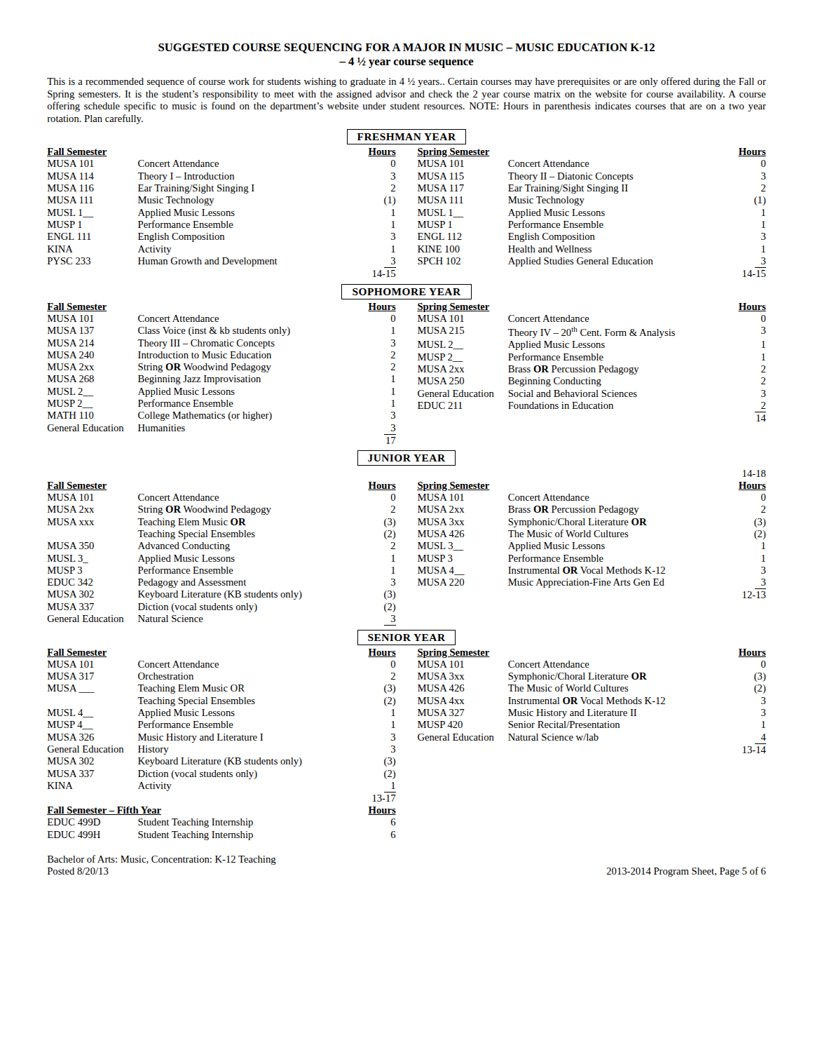SUGGESTED COURSE SEQUENCING FOR A MAJOR IN MUSIC – MUSIC EDUCATION K-12
– 4 ½ year course sequence
This is a recommended sequence of course work for students wishing to graduate in 4 ½ years.. Certain courses may have prerequisites or are only offered during the Fall or Spring semesters. It is the student’s responsibility to meet with the assigned advisor and check the 2 year course matrix on the website for course availability. A course offering schedule specific to music is found on the department’s website under student resources. NOTE: Hours in parenthesis indicates courses that are on a two year rotation. Plan carefully.
FRESHMAN YEAR
| / Fall Semester / Hours / / --- / --- / / MUSA 101 / Concert Attendance / 0 / / MUSA 114 / Theory I – Introduction / 3 / / MUSA 116 / Ear Training/Sight Singing I / 2 / / MUSA 111 / Music Technology / (1) / / MUSL 1__ / Applied Music Lessons / 1 / / MUSP 1 / Performance Ensemble / 1 / / ENGL 111 / English Composition / 3 / / KINA / Activity / 1 / / PYSC 233 / Human Growth and Development / 3 / / 14-15 / | | / Spring Semester / Hours / / --- / --- / / MUSA 101 / Concert Attendance / 0 / / MUSA 115 / Theory II – Diatonic Concepts / 3 / / MUSA 117 / Ear Training/Sight Singing II / 2 / / MUSA 111 / Music Technology / (1) / / MUSL 1__ / Applied Music Lessons / 1 / / MUSP 1 / Performance Ensemble / 1 / / ENGL 112 / English Composition / 3 / / KINE 100 / Health and Wellness / 1 / / SPCH 102 / Applied Studies General Education / 3 / / 14-15 / |
SOPHOMORE YEAR
| / Fall Semester / Hours / / --- / --- / / MUSA 101 / Concert Attendance / 0 / / MUSA 137 / Class Voice (inst & kb students only) / 1 / / MUSA 214 / Theory III – Chromatic Concepts / 3 / / MUSA 240 / Introduction to Music Education / 2 / / MUSA 2xx / String OR Woodwind Pedagogy / 2 / / MUSA 268 / Beginning Jazz Improvisation / 1 / / MUSL 2__ / Applied Music Lessons / 1 / / MUSP 2__ / Performance Ensemble / 1 / / MATH 110 / College Mathematics (or higher) / 3 / / General Education / Humanities / 3 / / 17 / | | / Spring Semester / Hours / / --- / --- / / MUSA 101 / Concert Attendance / 0 / / MUSA 215 / Theory IV – 20 th Cent. Form & Analysis / 3 / / MUSL 2__ / Applied Music Lessons / 1 / / MUSP 2__ / Performance Ensemble / 1 / / MUSA 2xx / Brass OR Percussion Pedagogy / 2 / / MUSA 250 / Beginning Conducting / 2 / / General Education / Social and Behavioral Sciences / 3 / / EDUC 211 / Foundations in Education / 2 / / 14 / |
JUNIOR YEAR
| / Fall Semester / Hours / / --- / --- / / MUSA 101 / Concert Attendance / 0 / / MUSA 2xx / String OR Woodwind Pedagogy / 2 / / MUSA xxx / Teaching Elem Music OR / (3) / / / Teaching Special Ensembles / (2) / / MUSA 350 / Advanced Conducting / 2 / / MUSL 3_ / Applied Music Lessons / 1 / / MUSP 3 / Performance Ensemble / 1 / / EDUC 342 / Pedagogy and Assessment / 3 / / MUSA 302 / Keyboard Literature (KB students only) / (3) / / MUSA 337 / Diction (vocal students only) / (2) / / General Education / Natural Science / 3 / | | / 14-18 / / Spring Semester / Hours / / MUSA 101 / Concert Attendance / 0 / / MUSA 2xx / Brass OR Percussion Pedagogy / 2 / / MUSA 3xx / Symphonic/Choral Literature OR / (3) / / MUSA 426 / The Music of World Cultures / (2) / / MUSL 3__ / Applied Music Lessons / 1 / / MUSP 3 / Performance Ensemble / 1 / / MUSA 4__ / Instrumental OR Vocal Methods K-12 / 3 / / MUSA 220 / Music Appreciation-Fine Arts Gen Ed / 3 / / 12-13 / |
SENIOR YEAR
| / Fall Semester / Hours / / --- / --- / / MUSA 101 / Concert Attendance / 0 / / MUSA 317 / Orchestration / 2 / / MUSA ___ / Teaching Elem Music OR / (3) / / / Teaching Special Ensembles / (2) / / MUSL 4__ / Applied Music Lessons / 1 / / MUSP 4__ / Performance Ensemble / 1 / / MUSA 326 / Music History and Literature I / 3 / / General Education / History / 3 / / MUSA 302 / Keyboard Literature (KB students only) / (3) / / MUSA 337 / Diction (vocal students only) / (2) / / KINA / Activity / 1 / / 13-17 / / Fall Semester – Fifth Year / Hours / / EDUC 499D / Student Teaching Internship / 6 / / EDUC 499H / Student Teaching Internship / 6 / | | / Spring Semester / Hours / / --- / --- / / MUSA 101 / Concert Attendance / 0 / / MUSA 3xx / Symphonic/Choral Literature OR / (3) / / MUSA 426 / The Music of World Cultures / (2) / / MUSA 4xx / Instrumental OR Vocal Methods K-12 / 3 / / MUSA 327 / Music History and Literature II / 3 / / MUSP 420 / Senior Recital/Presentation / 1 / / General Education / Natural Science w/lab / 4 / / 13-14 / |
Bachelor of Arts: Music, Concentration: K-12 Teaching
Posted 8/20/13 2013-2014 Program Sheet, Page 5 of 6